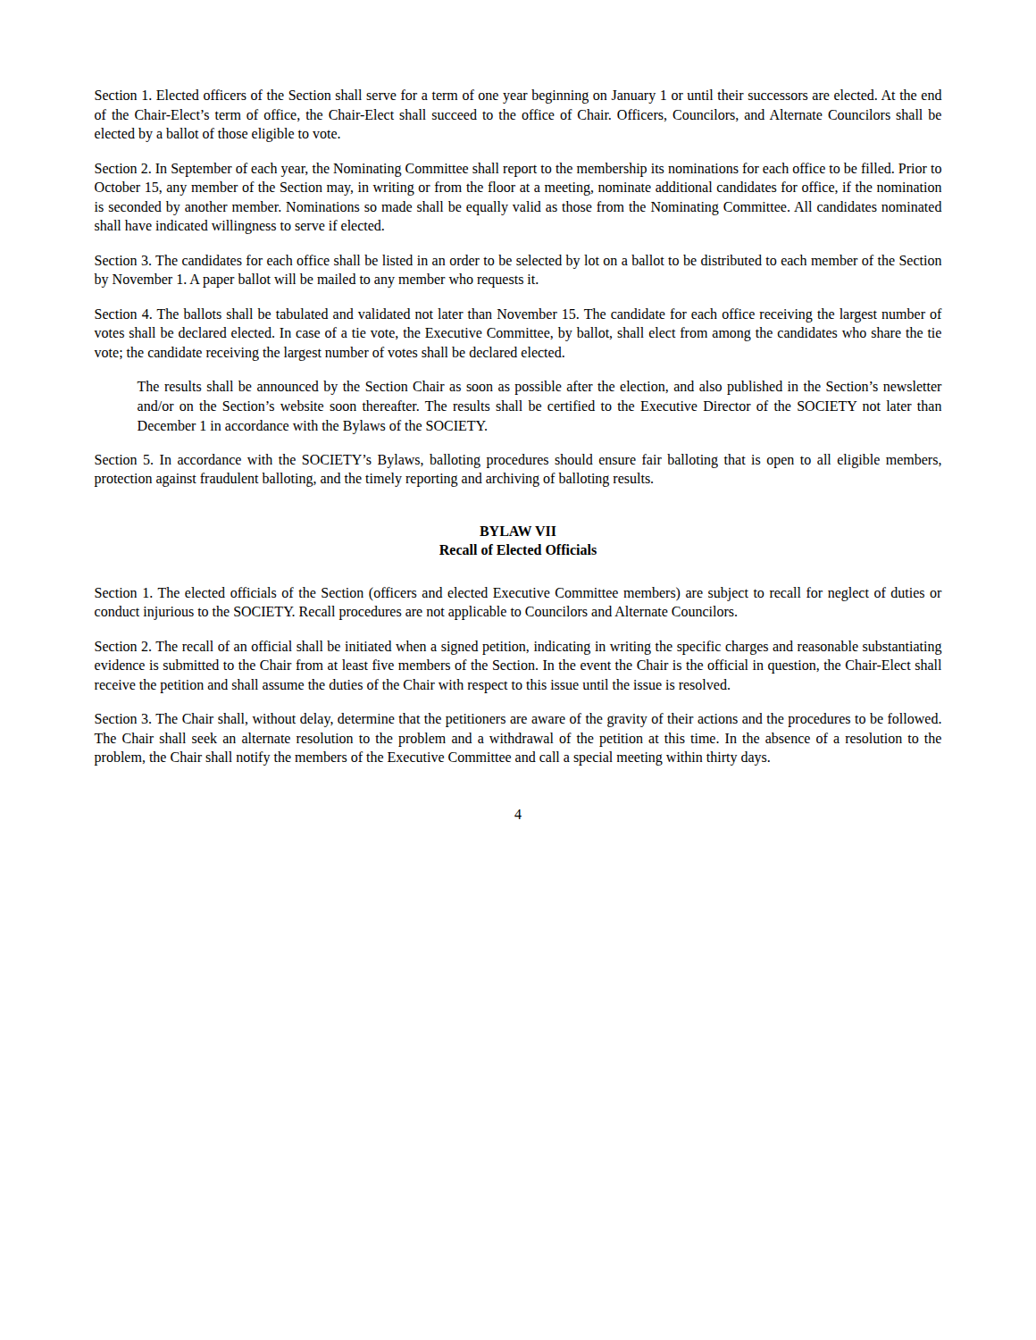Section 1. Elected officers of the Section shall serve for a term of one year beginning on January 1 or until their successors are elected. At the end of the Chair-Elect’s term of office, the Chair-Elect shall succeed to the office of Chair. Officers, Councilors, and Alternate Councilors shall be elected by a ballot of those eligible to vote.
Section 2. In September of each year, the Nominating Committee shall report to the membership its nominations for each office to be filled. Prior to October 15, any member of the Section may, in writing or from the floor at a meeting, nominate additional candidates for office, if the nomination is seconded by another member. Nominations so made shall be equally valid as those from the Nominating Committee. All candidates nominated shall have indicated willingness to serve if elected.
Section 3. The candidates for each office shall be listed in an order to be selected by lot on a ballot to be distributed to each member of the Section by November 1. A paper ballot will be mailed to any member who requests it.
Section 4. The ballots shall be tabulated and validated not later than November 15. The candidate for each office receiving the largest number of votes shall be declared elected. In case of a tie vote, the Executive Committee, by ballot, shall elect from among the candidates who share the tie vote; the candidate receiving the largest number of votes shall be declared elected.
The results shall be announced by the Section Chair as soon as possible after the election, and also published in the Section’s newsletter and/or on the Section’s website soon thereafter. The results shall be certified to the Executive Director of the SOCIETY not later than December 1 in accordance with the Bylaws of the SOCIETY.
Section 5. In accordance with the SOCIETY’s Bylaws, balloting procedures should ensure fair balloting that is open to all eligible members, protection against fraudulent balloting, and the timely reporting and archiving of balloting results.
BYLAW VIIRecall of Elected Officials
Section 1. The elected officials of the Section (officers and elected Executive Committee members) are subject to recall for neglect of duties or conduct injurious to the SOCIETY. Recall procedures are not applicable to Councilors and Alternate Councilors.
Section 2. The recall of an official shall be initiated when a signed petition, indicating in writing the specific charges and reasonable substantiating evidence is submitted to the Chair from at least five members of the Section. In the event the Chair is the official in question, the Chair-Elect shall receive the petition and shall assume the duties of the Chair with respect to this issue until the issue is resolved.
Section 3. The Chair shall, without delay, determine that the petitioners are aware of the gravity of their actions and the procedures to be followed. The Chair shall seek an alternate resolution to the problem and a withdrawal of the petition at this time. In the absence of a resolution to the problem, the Chair shall notify the members of the Executive Committee and call a special meeting within thirty days.
4